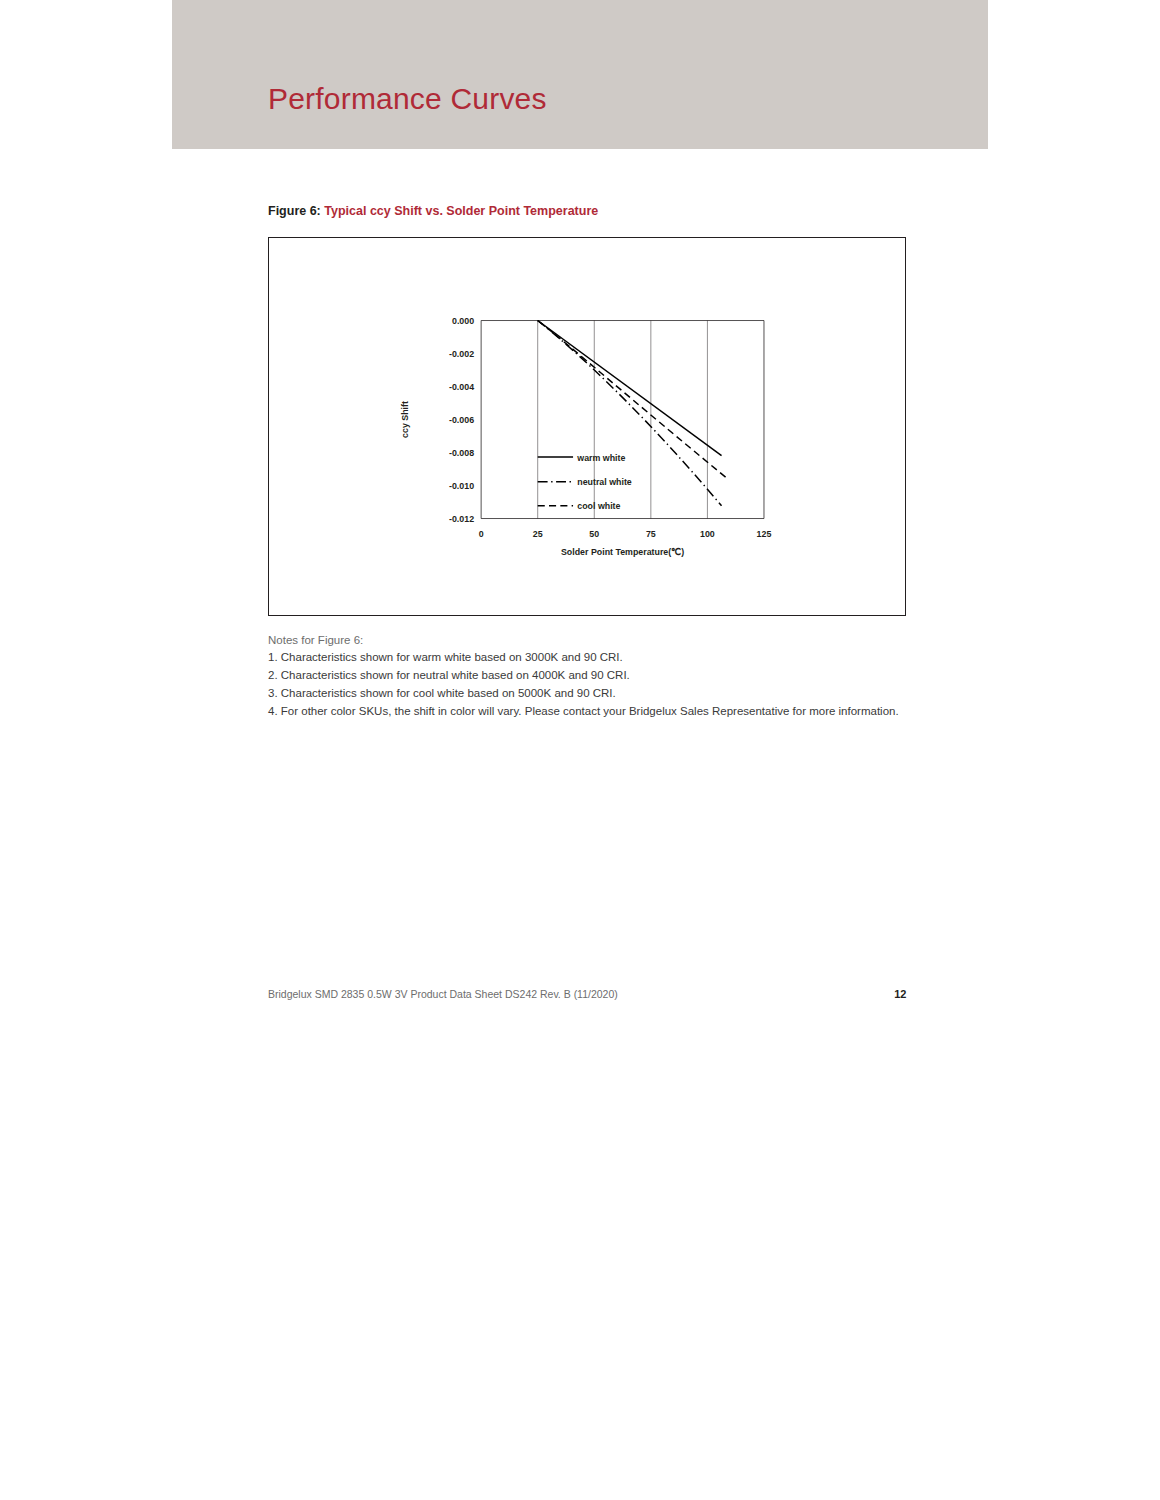Performance Curves
Figure 6: Typical ccy Shift vs. Solder Point Temperature
0.000 -0.002 -0.004 -0.006 -0.008 -0.010 -0.012 0 25 50 75 100 125 Solder Point Temperature(℃) ccy Shift warm white neutral white cool white
Notes for Figure 6:
1. Characteristics shown for warm white based on 3000K and 90 CRI.
2. Characteristics shown for neutral white based on 4000K and 90 CRI.
3. Characteristics shown for cool white based on 5000K and 90 CRI.
4. For other color SKUs, the shift in color will vary. Please contact your Bridgelux Sales Representative for more information.
Bridgelux SMD 2835 0.5W 3V Product Data Sheet DS242 Rev. B (11/2020) 12